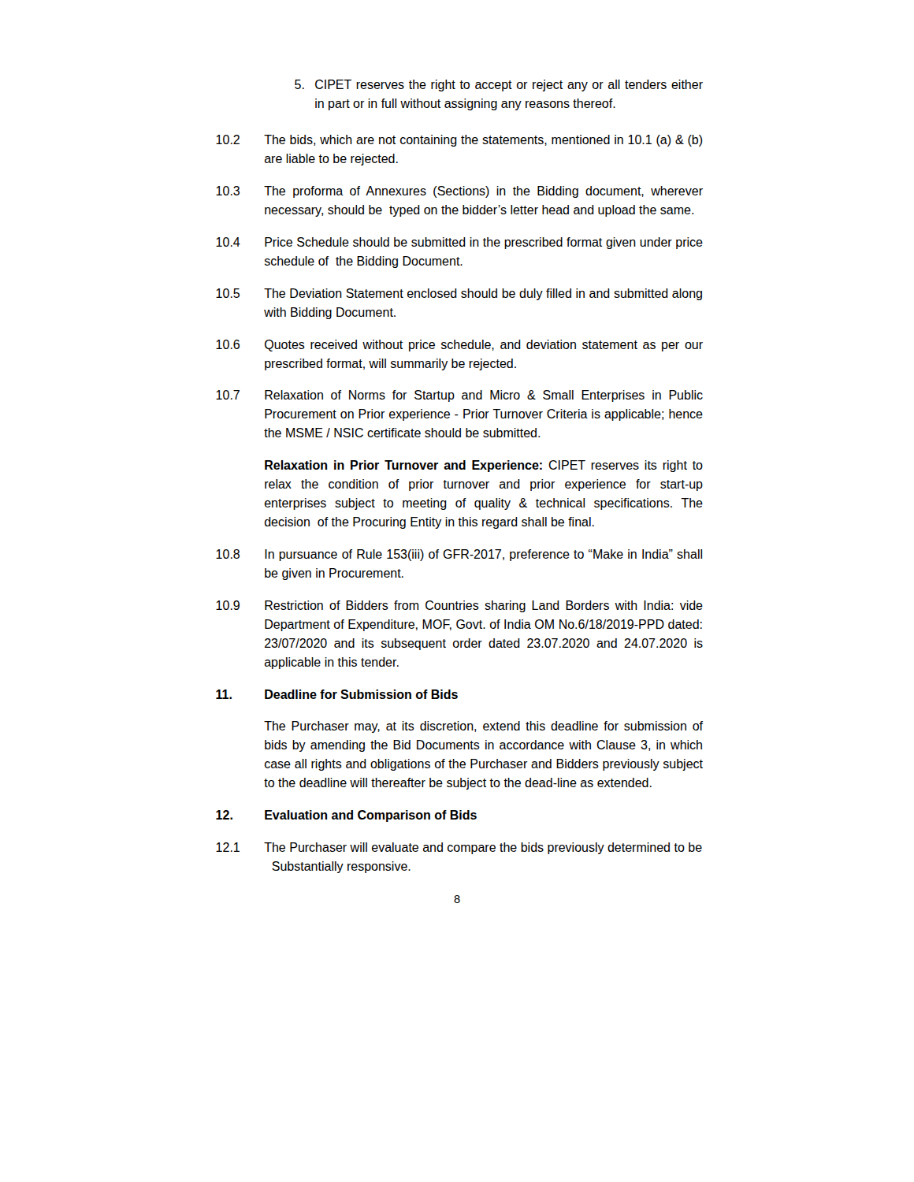5.
CIPET reserves the right to accept or reject any or all tenders either in part or in full without assigning any reasons thereof.
10.2
The bids, which are not containing the statements, mentioned in 10.1 (a) & (b) are liable to be rejected.
10.3
The proforma of Annexures (Sections) in the Bidding document, wherever necessary, should be typed on the bidder’s letter head and upload the same.
10.4
Price Schedule should be submitted in the prescribed format given under price schedule of the Bidding Document.
10.5
The Deviation Statement enclosed should be duly filled in and submitted along with Bidding Document.
10.6
Quotes received without price schedule, and deviation statement as per our prescribed format, will summarily be rejected.
10.7
Relaxation of Norms for Startup and Micro & Small Enterprises in Public Procurement on Prior experience - Prior Turnover Criteria is applicable; hence the MSME / NSIC certificate should be submitted.
Relaxation in Prior Turnover and Experience: CIPET reserves its right to relax the condition of prior turnover and prior experience for start-up enterprises subject to meeting of quality & technical specifications. The decision of the Procuring Entity in this regard shall be final.
10.8
In pursuance of Rule 153(iii) of GFR-2017, preference to “Make in India” shall be given in Procurement.
10.9
Restriction of Bidders from Countries sharing Land Borders with India: vide Department of Expenditure, MOF, Govt. of India OM No.6/18/2019-PPD dated: 23/07/2020 and its subsequent order dated 23.07.2020 and 24.07.2020 is applicable in this tender.
11.
Deadline for Submission of Bids
The Purchaser may, at its discretion, extend this deadline for submission of bids by amending the Bid Documents in accordance with Clause 3, in which case all rights and obligations of the Purchaser and Bidders previously subject to the deadline will thereafter be subject to the dead-line as extended.
12.
Evaluation and Comparison of Bids
12.1
The Purchaser will evaluate and compare the bids previously determined to be
Substantially responsive.
8